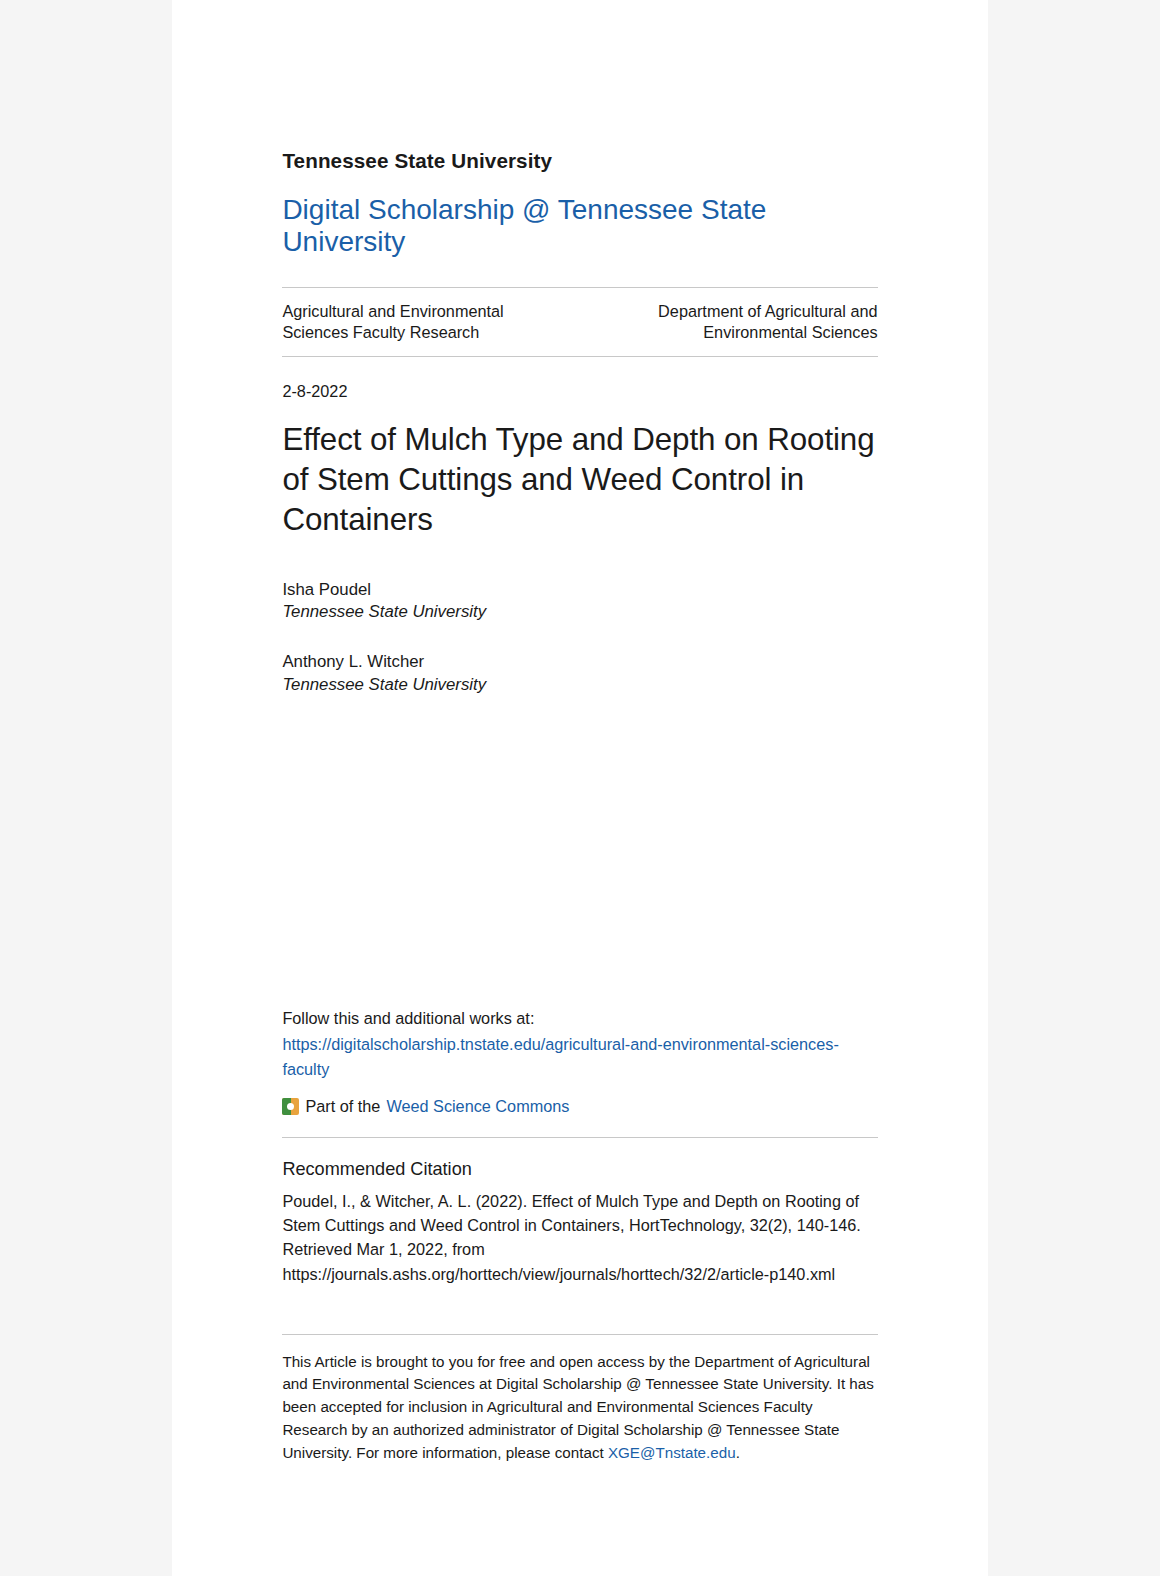Tennessee State University
Digital Scholarship @ Tennessee State University
Agricultural and Environmental Sciences Faculty Research
Department of Agricultural and Environmental Sciences
2-8-2022
Effect of Mulch Type and Depth on Rooting of Stem Cuttings and Weed Control in Containers
Isha Poudel Tennessee State University
Anthony L. Witcher Tennessee State University
Follow this and additional works at: https://digitalscholarship.tnstate.edu/agricultural-and-environmental-sciences-faculty
Part of the Weed Science Commons
Recommended Citation
Poudel, I., & Witcher, A. L. (2022). Effect of Mulch Type and Depth on Rooting of Stem Cuttings and Weed Control in Containers, HortTechnology, 32(2), 140-146. Retrieved Mar 1, 2022, from https://journals.ashs.org/horttech/view/journals/horttech/32/2/article-p140.xml
This Article is brought to you for free and open access by the Department of Agricultural and Environmental Sciences at Digital Scholarship @ Tennessee State University. It has been accepted for inclusion in Agricultural and Environmental Sciences Faculty Research by an authorized administrator of Digital Scholarship @ Tennessee State University. For more information, please contact XGE@Tnstate.edu.